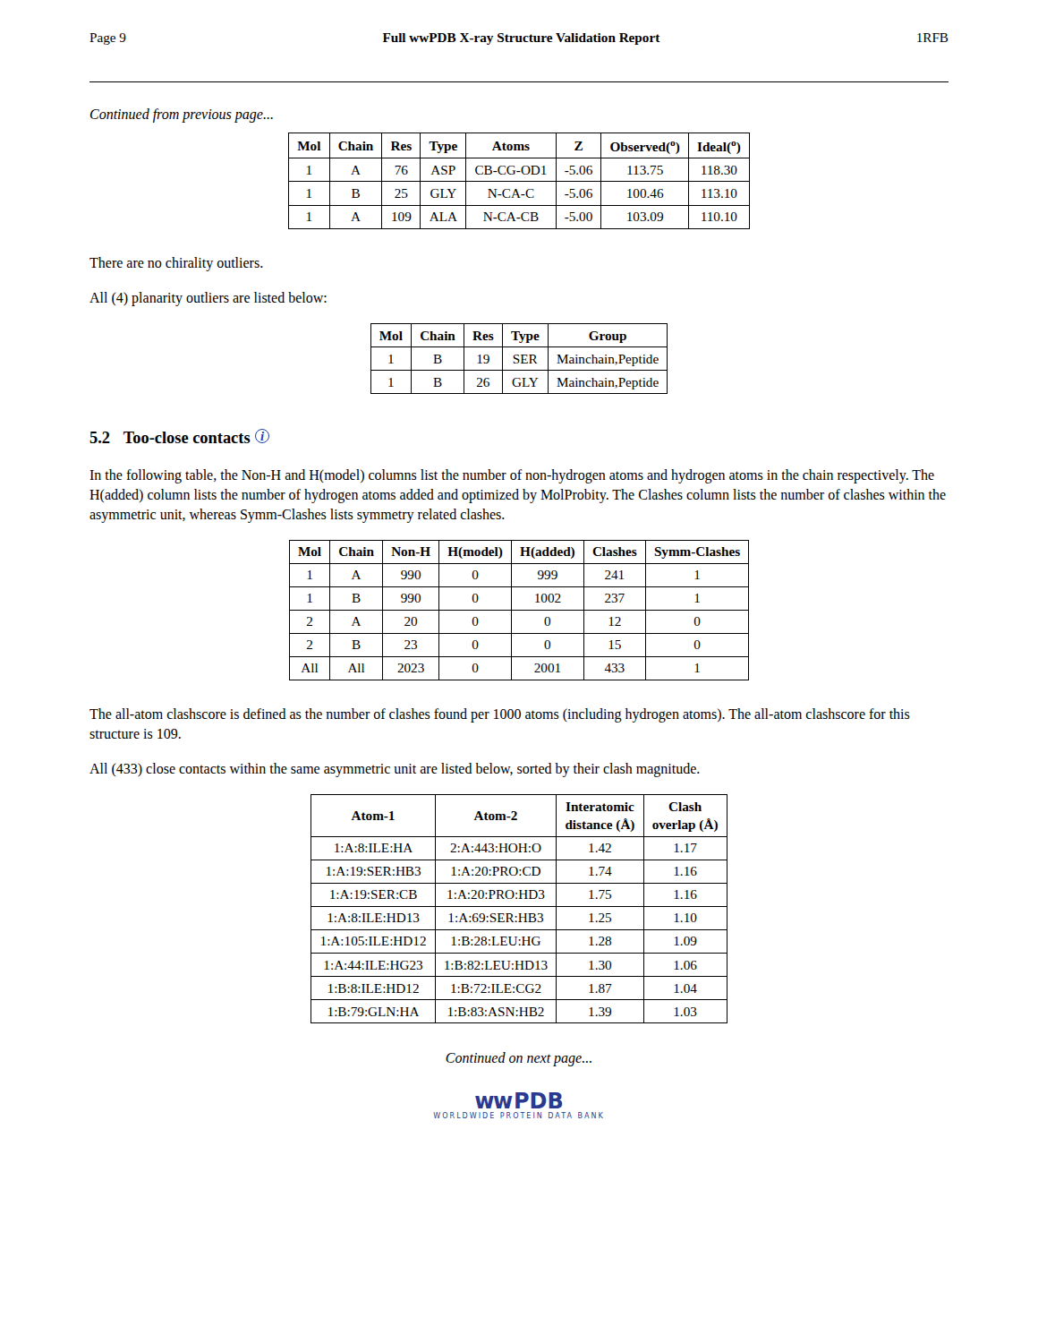Page 9 Full wwPDB X-ray Structure Validation Report 1RFB
Continued from previous page...
| Mol | Chain | Res | Type | Atoms | Z | Observed( o ) | Ideal( o ) |
| --- | --- | --- | --- | --- | --- | --- | --- |
| 1 | A | 76 | ASP | CB-CG-OD1 | -5.06 | 113.75 | 118.30 |
| 1 | B | 25 | GLY | N-CA-C | -5.06 | 100.46 | 113.10 |
| 1 | A | 109 | ALA | N-CA-CB | -5.00 | 103.09 | 110.10 |
There are no chirality outliers.
All (4) planarity outliers are listed below:
| Mol | Chain | Res | Type | Group |
| --- | --- | --- | --- | --- |
| 1 | B | 19 | SER | Mainchain,Peptide |
| 1 | B | 26 | GLY | Mainchain,Peptide |
5.2 Too-close contactsi
In the following table, the Non-H and H(model) columns list the number of non-hydrogen atoms and hydrogen atoms in the chain respectively. The H(added) column lists the number of hydrogen atoms added and optimized by MolProbity. The Clashes column lists the number of clashes within the asymmetric unit, whereas Symm-Clashes lists symmetry related clashes.
| Mol | Chain | Non-H | H(model) | H(added) | Clashes | Symm-Clashes |
| --- | --- | --- | --- | --- | --- | --- |
| 1 | A | 990 | 0 | 999 | 241 | 1 |
| 1 | B | 990 | 0 | 1002 | 237 | 1 |
| 2 | A | 20 | 0 | 0 | 12 | 0 |
| 2 | B | 23 | 0 | 0 | 15 | 0 |
| All | All | 2023 | 0 | 2001 | 433 | 1 |
The all-atom clashscore is defined as the number of clashes found per 1000 atoms (including hydrogen atoms). The all-atom clashscore for this structure is 109.
All (433) close contacts within the same asymmetric unit are listed below, sorted by their clash magnitude.
| Atom-1 | Atom-2 | Interatomic distance (Å) | Clash overlap (Å) |
| --- | --- | --- | --- |
| 1:A:8:ILE:HA | 2:A:443:HOH:O | 1.42 | 1.17 |
| 1:A:19:SER:HB3 | 1:A:20:PRO:CD | 1.74 | 1.16 |
| 1:A:19:SER:CB | 1:A:20:PRO:HD3 | 1.75 | 1.16 |
| 1:A:8:ILE:HD13 | 1:A:69:SER:HB3 | 1.25 | 1.10 |
| 1:A:105:ILE:HD12 | 1:B:28:LEU:HG | 1.28 | 1.09 |
| 1:A:44:ILE:HG23 | 1:B:82:LEU:HD13 | 1.30 | 1.06 |
| 1:B:8:ILE:HD12 | 1:B:72:ILE:CG2 | 1.87 | 1.04 |
| 1:B:79:GLN:HA | 1:B:83:ASN:HB2 | 1.39 | 1.03 |
Continued on next page...
ww PDB WORLDWIDE PROTEIN DATA BANK